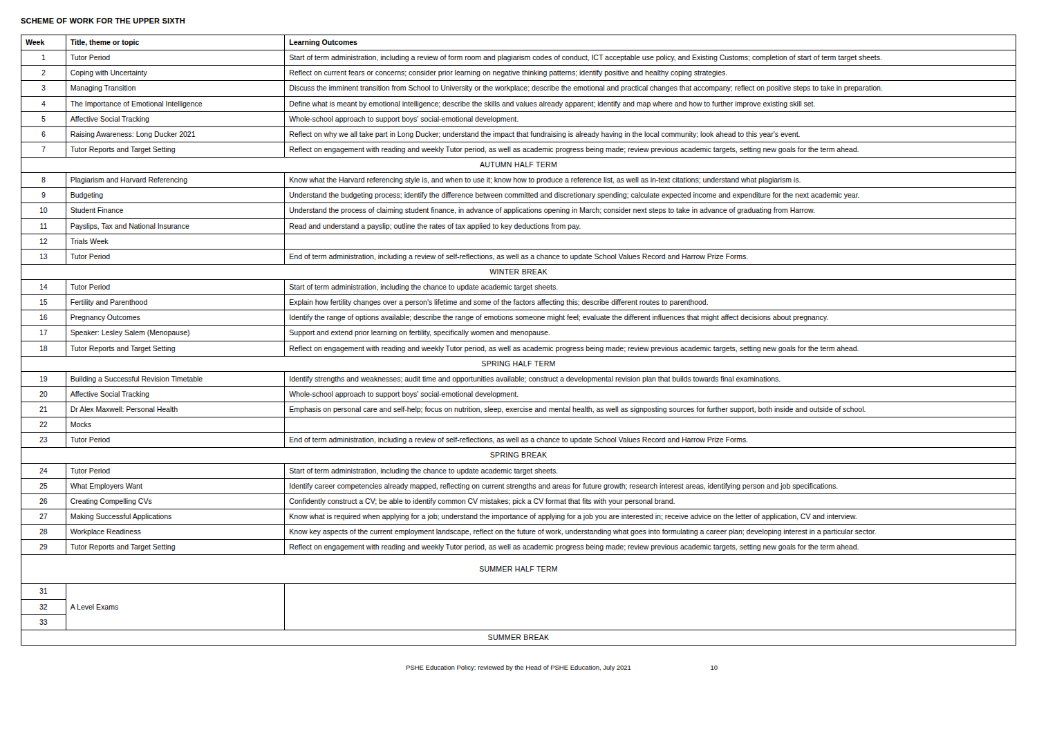Scheme of Work for the Upper Sixth
| Week | Title, theme or topic | Learning Outcomes |
| --- | --- | --- |
| 1 | Tutor Period | Start of term administration, including a review of form room and plagiarism codes of conduct, ICT acceptable use policy, and Existing Customs; completion of start of term target sheets. |
| 2 | Coping with Uncertainty | Reflect on current fears or concerns; consider prior learning on negative thinking patterns; identify positive and healthy coping strategies. |
| 3 | Managing Transition | Discuss the imminent transition from School to University or the workplace; describe the emotional and practical changes that accompany; reflect on positive steps to take in preparation. |
| 4 | The Importance of Emotional Intelligence | Define what is meant by emotional intelligence; describe the skills and values already apparent; identify and map where and how to further improve existing skill set. |
| 5 | Affective Social Tracking | Whole-school approach to support boys' social-emotional development. |
| 6 | Raising Awareness: Long Ducker 2021 | Reflect on why we all take part in Long Ducker; understand the impact that fundraising is already having in the local community; look ahead to this year's event. |
| 7 | Tutor Reports and Target Setting | Reflect on engagement with reading and weekly Tutor period, as well as academic progress being made; review previous academic targets, setting new goals for the term ahead. |
| AUTUMN HALF TERM |
| 8 | Plagiarism and Harvard Referencing | Know what the Harvard referencing style is, and when to use it; know how to produce a reference list, as well as in-text citations; understand what plagiarism is. |
| 9 | Budgeting | Understand the budgeting process; identify the difference between committed and discretionary spending; calculate expected income and expenditure for the next academic year. |
| 10 | Student Finance | Understand the process of claiming student finance, in advance of applications opening in March; consider next steps to take in advance of graduating from Harrow. |
| 11 | Payslips, Tax and National Insurance | Read and understand a payslip; outline the rates of tax applied to key deductions from pay. |
| 12 | Trials Week | |
| 13 | Tutor Period | End of term administration, including a review of self-reflections, as well as a chance to update School Values Record and Harrow Prize Forms. |
| WINTER BREAK |
| 14 | Tutor Period | Start of term administration, including the chance to update academic target sheets. |
| 15 | Fertility and Parenthood | Explain how fertility changes over a person's lifetime and some of the factors affecting this; describe different routes to parenthood. |
| 16 | Pregnancy Outcomes | Identify the range of options available; describe the range of emotions someone might feel; evaluate the different influences that might affect decisions about pregnancy. |
| 17 | Speaker: Lesley Salem (Menopause) | Support and extend prior learning on fertility, specifically women and menopause. |
| 18 | Tutor Reports and Target Setting | Reflect on engagement with reading and weekly Tutor period, as well as academic progress being made; review previous academic targets, setting new goals for the term ahead. |
| SPRING HALF TERM |
| 19 | Building a Successful Revision Timetable | Identify strengths and weaknesses; audit time and opportunities available; construct a developmental revision plan that builds towards final examinations. |
| 20 | Affective Social Tracking | Whole-school approach to support boys' social-emotional development. |
| 21 | Dr Alex Maxwell: Personal Health | Emphasis on personal care and self-help; focus on nutrition, sleep, exercise and mental health, as well as signposting sources for further support, both inside and outside of school. |
| 22 | Mocks | |
| 23 | Tutor Period | End of term administration, including a review of self-reflections, as well as a chance to update School Values Record and Harrow Prize Forms. |
| SPRING BREAK |
| 24 | Tutor Period | Start of term administration, including the chance to update academic target sheets. |
| 25 | What Employers Want | Identify career competencies already mapped, reflecting on current strengths and areas for future growth; research interest areas, identifying person and job specifications. |
| 26 | Creating Compelling CVs | Confidently construct a CV; be able to identify common CV mistakes; pick a CV format that fits with your personal brand. |
| 27 | Making Successful Applications | Know what is required when applying for a job; understand the importance of applying for a job you are interested in; receive advice on the letter of application, CV and interview. |
| 28 | Workplace Readiness | Know key aspects of the current employment landscape, reflect on the future of work, understanding what goes into formulating a career plan; developing interest in a particular sector. |
| 29 | Tutor Reports and Target Setting | Reflect on engagement with reading and weekly Tutor period, as well as academic progress being made; review previous academic targets, setting new goals for the term ahead. |
| SUMMER HALF TERM |
| 31 | A Level Exams | |
| 32 |
| 33 |
| SUMMER BREAK |
PSHE Education Policy: reviewed by the Head of PSHE Education, July 2021 10